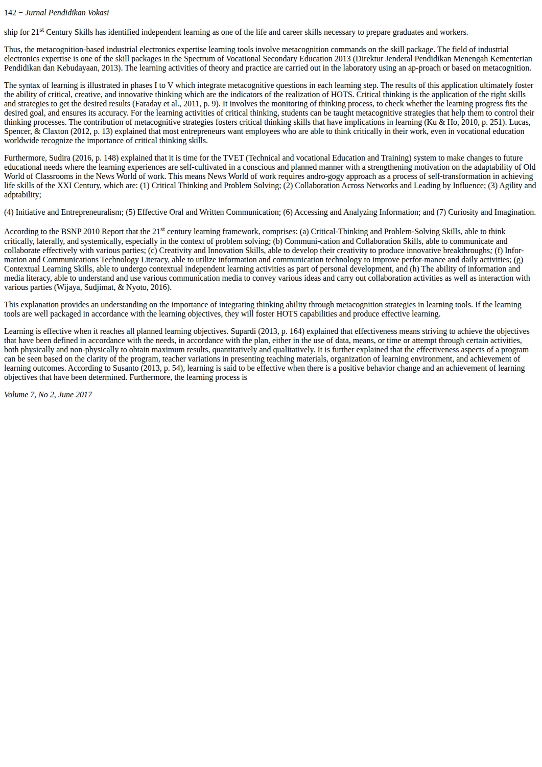142 − Jurnal Pendidikan Vokasi
ship for 21st Century Skills has identified independent learning as one of the life and career skills necessary to prepare graduates and workers.
Thus, the metacognition-based industrial electronics expertise learning tools involve metacognition commands on the skill package. The field of industrial electronics expertise is one of the skill packages in the Spectrum of Vocational Secondary Education 2013 (Direktur Jenderal Pendidikan Menengah Kementerian Pendidikan dan Kebudayaan, 2013). The learning activities of theory and practice are carried out in the laboratory using an ap-proach or based on metacognition.
The syntax of learning is illustrated in phases I to V which integrate metacognitive questions in each learning step. The results of this application ultimately foster the ability of critical, creative, and innovative thinking which are the indicators of the realization of HOTS. Critical thinking is the application of the right skills and strategies to get the desired results (Faraday et al., 2011, p. 9). It involves the monitoring of thinking process, to check whether the learning progress fits the desired goal, and ensures its accuracy. For the learning activities of critical thinking, students can be taught metacognitive strategies that help them to control their thinking processes. The contribution of metacognitive strategies fosters critical thinking skills that have implications in learning (Ku & Ho, 2010, p. 251). Lucas, Spencer, & Claxton (2012, p. 13) explained that most entrepreneurs want employees who are able to think critically in their work, even in vocational education worldwide recognize the importance of critical thinking skills.
Furthermore, Sudira (2016, p. 148) explained that it is time for the TVET (Technical and vocational Education and Training) system to make changes to future educational needs where the learning experiences are self-cultivated in a conscious and planned manner with a strengthening motivation on the adaptability of Old World of Classrooms in the News World of work. This means News World of work requires andro-gogy approach as a process of self-transformation in achieving life skills of the XXI Century, which are: (1) Critical Thinking and Problem Solving; (2) Collaboration Across Networks and Leading by Influence; (3) Agility and adptability;
(4) Initiative and Entrepreneuralism; (5) Effective Oral and Written Communication; (6) Accessing and Analyzing Information; and (7) Curiosity and Imagination.
According to the BSNP 2010 Report that the 21st century learning framework, comprises: (a) Critical-Thinking and Problem-Solving Skills, able to think critically, laterally, and systemically, especially in the context of problem solving; (b) Communi-cation and Collaboration Skills, able to communicate and collaborate effectively with various parties; (c) Creativity and Innovation Skills, able to develop their creativity to produce innovative breakthroughs; (f) Infor-mation and Communications Technology Literacy, able to utilize information and communication technology to improve perfor-mance and daily activities; (g) Contextual Learning Skills, able to undergo contextual independent learning activities as part of personal development, and (h) The ability of information and media literacy, able to understand and use various communication media to convey various ideas and carry out collaboration activities as well as interaction with various parties (Wijaya, Sudjimat, & Nyoto, 2016).
This explanation provides an understanding on the importance of integrating thinking ability through metacognition strategies in learning tools. If the learning tools are well packaged in accordance with the learning objectives, they will foster HOTS capabilities and produce effective learning.
Learning is effective when it reaches all planned learning objectives. Supardi (2013, p. 164) explained that effectiveness means striving to achieve the objectives that have been defined in accordance with the needs, in accordance with the plan, either in the use of data, means, or time or attempt through certain activities, both physically and non-physically to obtain maximum results, quantitatively and qualitatively. It is further explained that the effectiveness aspects of a program can be seen based on the clarity of the program, teacher variations in presenting teaching materials, organization of learning environment, and achievement of learning outcomes. According to Susanto (2013, p. 54), learning is said to be effective when there is a positive behavior change and an achievement of learning objectives that have been determined. Furthermore, the learning process is
Volume 7, No 2, June 2017